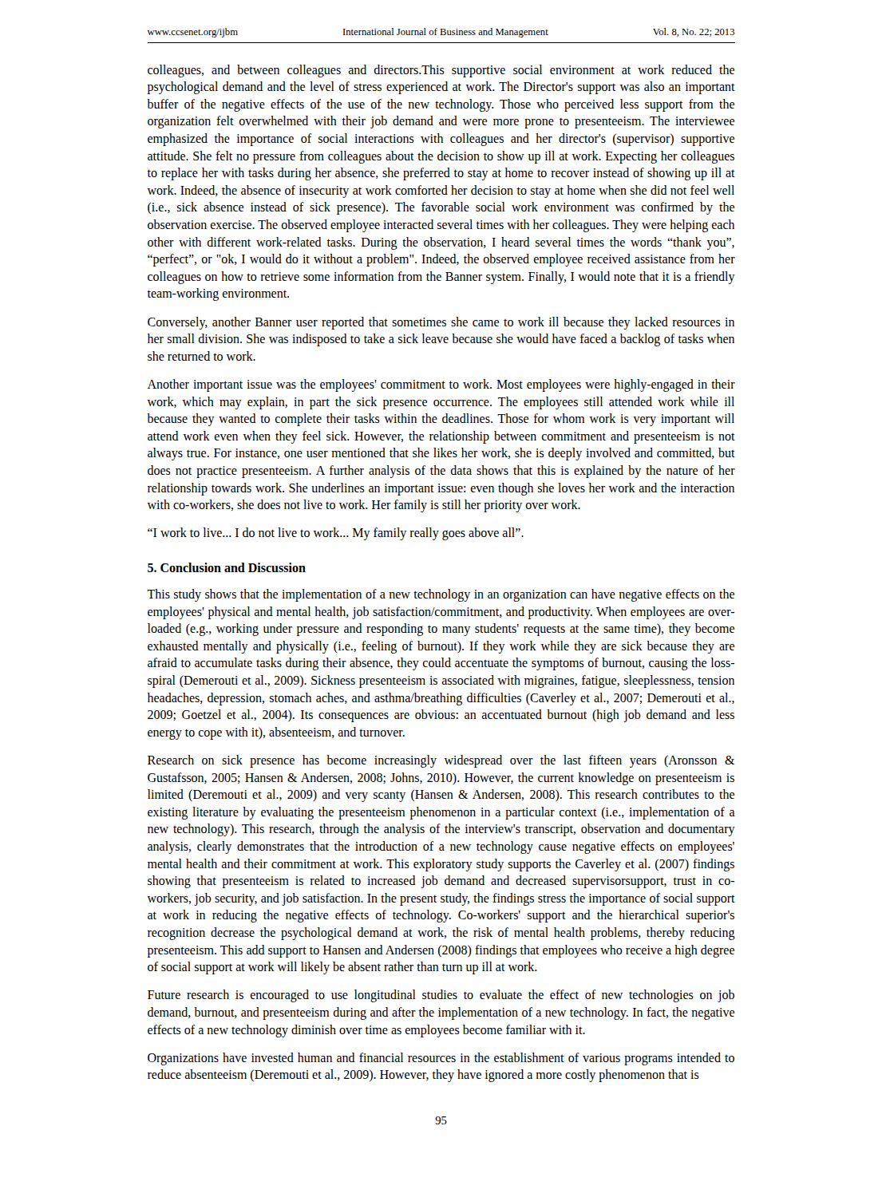www.ccsenet.org/ijbm International Journal of Business and Management Vol. 8, No. 22; 2013
colleagues, and between colleagues and directors.This supportive social environment at work reduced the psychological demand and the level of stress experienced at work. The Director's support was also an important buffer of the negative effects of the use of the new technology. Those who perceived less support from the organization felt overwhelmed with their job demand and were more prone to presenteeism. The interviewee emphasized the importance of social interactions with colleagues and her director's (supervisor) supportive attitude. She felt no pressure from colleagues about the decision to show up ill at work. Expecting her colleagues to replace her with tasks during her absence, she preferred to stay at home to recover instead of showing up ill at work. Indeed, the absence of insecurity at work comforted her decision to stay at home when she did not feel well (i.e., sick absence instead of sick presence). The favorable social work environment was confirmed by the observation exercise. The observed employee interacted several times with her colleagues. They were helping each other with different work-related tasks. During the observation, I heard several times the words “thank you”, “perfect”, or "ok, I would do it without a problem". Indeed, the observed employee received assistance from her colleagues on how to retrieve some information from the Banner system. Finally, I would note that it is a friendly team-working environment.
Conversely, another Banner user reported that sometimes she came to work ill because they lacked resources in her small division. She was indisposed to take a sick leave because she would have faced a backlog of tasks when she returned to work.
Another important issue was the employees' commitment to work. Most employees were highly-engaged in their work, which may explain, in part the sick presence occurrence. The employees still attended work while ill because they wanted to complete their tasks within the deadlines. Those for whom work is very important will attend work even when they feel sick. However, the relationship between commitment and presenteeism is not always true. For instance, one user mentioned that she likes her work, she is deeply involved and committed, but does not practice presenteeism. A further analysis of the data shows that this is explained by the nature of her relationship towards work. She underlines an important issue: even though she loves her work and the interaction with co-workers, she does not live to work. Her family is still her priority over work.
“I work to live... I do not live to work... My family really goes above all”.
5. Conclusion and Discussion
This study shows that the implementation of a new technology in an organization can have negative effects on the employees' physical and mental health, job satisfaction/commitment, and productivity. When employees are over-loaded (e.g., working under pressure and responding to many students' requests at the same time), they become exhausted mentally and physically (i.e., feeling of burnout). If they work while they are sick because they are afraid to accumulate tasks during their absence, they could accentuate the symptoms of burnout, causing the loss-spiral (Demerouti et al., 2009). Sickness presenteeism is associated with migraines, fatigue, sleeplessness, tension headaches, depression, stomach aches, and asthma/breathing difficulties (Caverley et al., 2007; Demerouti et al., 2009; Goetzel et al., 2004). Its consequences are obvious: an accentuated burnout (high job demand and less energy to cope with it), absenteeism, and turnover.
Research on sick presence has become increasingly widespread over the last fifteen years (Aronsson & Gustafsson, 2005; Hansen & Andersen, 2008; Johns, 2010). However, the current knowledge on presenteeism is limited (Deremouti et al., 2009) and very scanty (Hansen & Andersen, 2008). This research contributes to the existing literature by evaluating the presenteeism phenomenon in a particular context (i.e., implementation of a new technology). This research, through the analysis of the interview's transcript, observation and documentary analysis, clearly demonstrates that the introduction of a new technology cause negative effects on employees' mental health and their commitment at work. This exploratory study supports the Caverley et al. (2007) findings showing that presenteeism is related to increased job demand and decreased supervisorsupport, trust in co-workers, job security, and job satisfaction. In the present study, the findings stress the importance of social support at work in reducing the negative effects of technology. Co-workers' support and the hierarchical superior's recognition decrease the psychological demand at work, the risk of mental health problems, thereby reducing presenteeism. This add support to Hansen and Andersen (2008) findings that employees who receive a high degree of social support at work will likely be absent rather than turn up ill at work.
Future research is encouraged to use longitudinal studies to evaluate the effect of new technologies on job demand, burnout, and presenteeism during and after the implementation of a new technology. In fact, the negative effects of a new technology diminish over time as employees become familiar with it.
Organizations have invested human and financial resources in the establishment of various programs intended to reduce absenteeism (Deremouti et al., 2009). However, they have ignored a more costly phenomenon that is
95